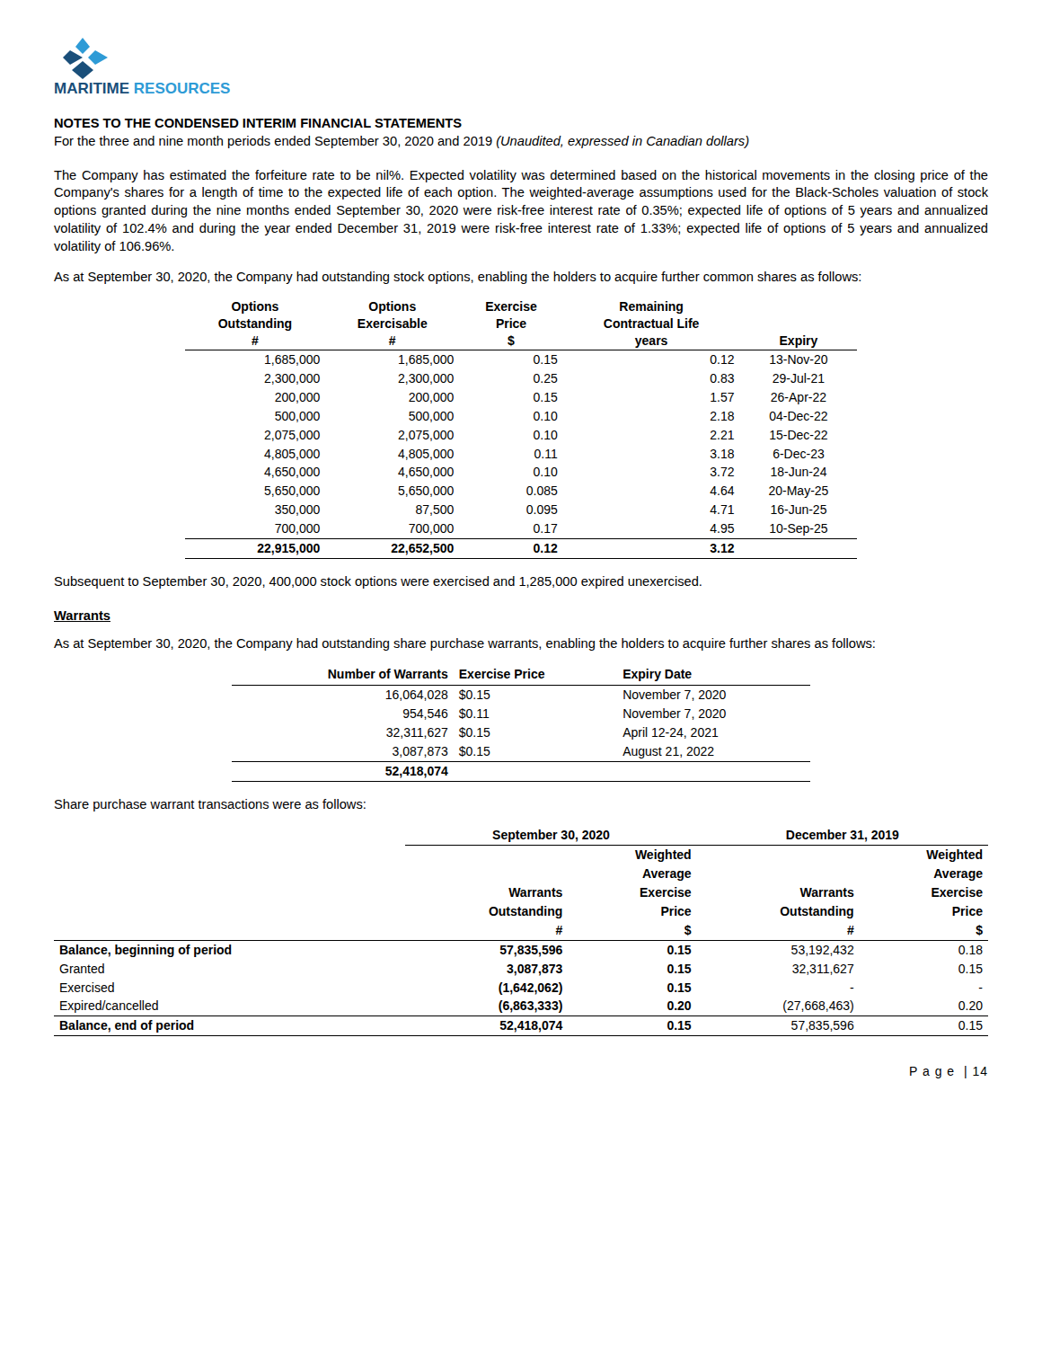MARITIME RESOURCES
NOTES TO THE CONDENSED INTERIM FINANCIAL STATEMENTS
For the three and nine month periods ended September 30, 2020 and 2019 (Unaudited, expressed in Canadian dollars)
The Company has estimated the forfeiture rate to be nil%. Expected volatility was determined based on the historical movements in the closing price of the Company's shares for a length of time to the expected life of each option. The weighted-average assumptions used for the Black-Scholes valuation of stock options granted during the nine months ended September 30, 2020 were risk-free interest rate of 0.35%; expected life of options of 5 years and annualized volatility of 102.4% and during the year ended December 31, 2019 were risk-free interest rate of 1.33%; expected life of options of 5 years and annualized volatility of 106.96%.
As at September 30, 2020, the Company had outstanding stock options, enabling the holders to acquire further common shares as follows:
| Options Outstanding # | Options Exercisable # | Exercise Price $ | Remaining Contractual Life years | Expiry |
| --- | --- | --- | --- | --- |
| 1,685,000 | 1,685,000 | 0.15 | 0.12 | 13-Nov-20 |
| 2,300,000 | 2,300,000 | 0.25 | 0.83 | 29-Jul-21 |
| 200,000 | 200,000 | 0.15 | 1.57 | 26-Apr-22 |
| 500,000 | 500,000 | 0.10 | 2.18 | 04-Dec-22 |
| 2,075,000 | 2,075,000 | 0.10 | 2.21 | 15-Dec-22 |
| 4,805,000 | 4,805,000 | 0.11 | 3.18 | 6-Dec-23 |
| 4,650,000 | 4,650,000 | 0.10 | 3.72 | 18-Jun-24 |
| 5,650,000 | 5,650,000 | 0.085 | 4.64 | 20-May-25 |
| 350,000 | 87,500 | 0.095 | 4.71 | 16-Jun-25 |
| 700,000 | 700,000 | 0.17 | 4.95 | 10-Sep-25 |
| 22,915,000 | 22,652,500 | 0.12 | 3.12 | |
Subsequent to September 30, 2020, 400,000 stock options were exercised and 1,285,000 expired unexercised.
Warrants
As at September 30, 2020, the Company had outstanding share purchase warrants, enabling the holders to acquire further shares as follows:
| Number of Warrants | Exercise Price | Expiry Date |
| --- | --- | --- |
| 16,064,028 | $0.15 | November 7, 2020 |
| 954,546 | $0.11 | November 7, 2020 |
| 32,311,627 | $0.15 | April 12-24, 2021 |
| 3,087,873 | $0.15 | August 21, 2022 |
| 52,418,074 | | |
Share purchase warrant transactions were as follows:
| | September 30, 2020 | December 31, 2019 |
| --- | --- | --- |
| | | Weighted | | Weighted |
| | | Average | | Average |
| | Warrants | Exercise | Warrants | Exercise |
| | Outstanding | Price | Outstanding | Price |
| | # | $ | # | $ |
| Balance, beginning of period | 57,835,596 | 0.15 | 53,192,432 | 0.18 |
| Granted | 3,087,873 | 0.15 | 32,311,627 | 0.15 |
| Exercised | (1,642,062) | 0.15 | - | - |
| Expired/cancelled | (6,863,333) | 0.20 | (27,668,463) | 0.20 |
| Balance, end of period | 52,418,074 | 0.15 | 57,835,596 | 0.15 |
P a g e | 14